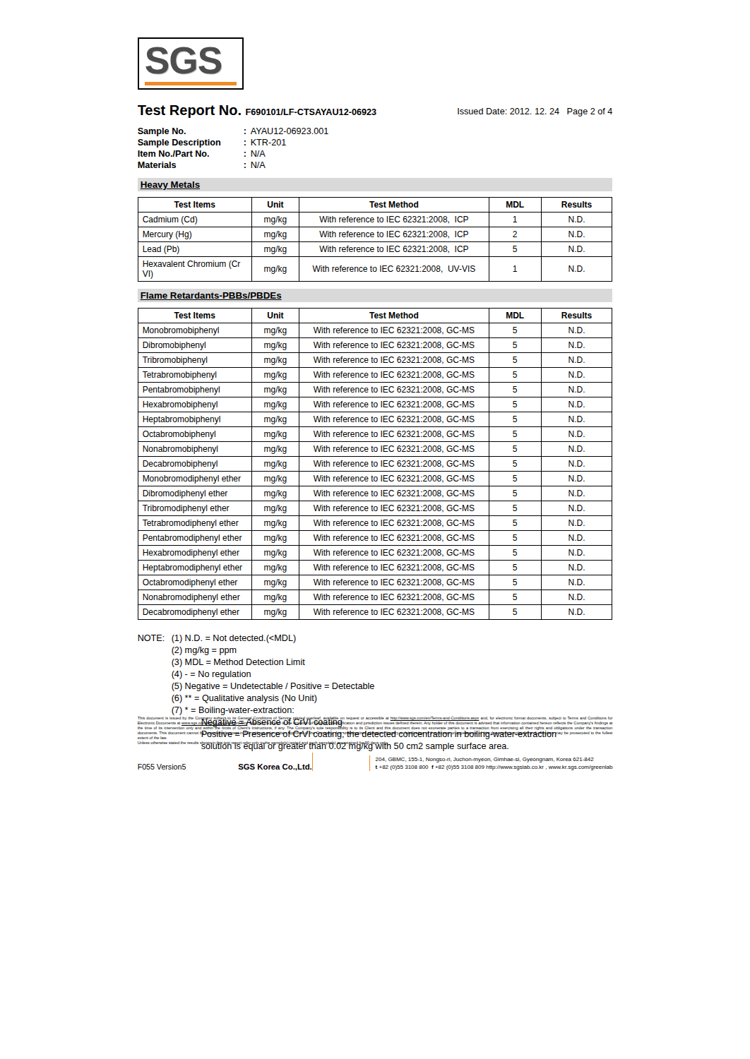SGS
Issued Date: 2012. 12. 24 Page 2 of 4
Test Report No. F690101/LF-CTSAYAU12-06923
| Sample No. | : | AYAU12-06923.001 |
| Sample Description | : | KTR-201 |
| Item No./Part No. | : | N/A |
| Materials | : | N/A |
Heavy Metals
| Test Items | Unit | Test Method | MDL | Results |
| --- | --- | --- | --- | --- |
| Cadmium (Cd) | mg/kg | With reference to IEC 62321:2008, ICP | 1 | N.D. |
| Mercury (Hg) | mg/kg | With reference to IEC 62321:2008, ICP | 2 | N.D. |
| Lead (Pb) | mg/kg | With reference to IEC 62321:2008, ICP | 5 | N.D. |
| Hexavalent Chromium (Cr VI) | mg/kg | With reference to IEC 62321:2008, UV-VIS | 1 | N.D. |
Flame Retardants-PBBs/PBDEs
| Test Items | Unit | Test Method | MDL | Results |
| --- | --- | --- | --- | --- |
| Monobromobiphenyl | mg/kg | With reference to IEC 62321:2008, GC-MS | 5 | N.D. |
| Dibromobiphenyl | mg/kg | With reference to IEC 62321:2008, GC-MS | 5 | N.D. |
| Tribromobiphenyl | mg/kg | With reference to IEC 62321:2008, GC-MS | 5 | N.D. |
| Tetrabromobiphenyl | mg/kg | With reference to IEC 62321:2008, GC-MS | 5 | N.D. |
| Pentabromobiphenyl | mg/kg | With reference to IEC 62321:2008, GC-MS | 5 | N.D. |
| Hexabromobiphenyl | mg/kg | With reference to IEC 62321:2008, GC-MS | 5 | N.D. |
| Heptabromobiphenyl | mg/kg | With reference to IEC 62321:2008, GC-MS | 5 | N.D. |
| Octabromobiphenyl | mg/kg | With reference to IEC 62321:2008, GC-MS | 5 | N.D. |
| Nonabromobiphenyl | mg/kg | With reference to IEC 62321:2008, GC-MS | 5 | N.D. |
| Decabromobiphenyl | mg/kg | With reference to IEC 62321:2008, GC-MS | 5 | N.D. |
| Monobromodiphenyl ether | mg/kg | With reference to IEC 62321:2008, GC-MS | 5 | N.D. |
| Dibromodiphenyl ether | mg/kg | With reference to IEC 62321:2008, GC-MS | 5 | N.D. |
| Tribromodiphenyl ether | mg/kg | With reference to IEC 62321:2008, GC-MS | 5 | N.D. |
| Tetrabromodiphenyl ether | mg/kg | With reference to IEC 62321:2008, GC-MS | 5 | N.D. |
| Pentabromodiphenyl ether | mg/kg | With reference to IEC 62321:2008, GC-MS | 5 | N.D. |
| Hexabromodiphenyl ether | mg/kg | With reference to IEC 62321:2008, GC-MS | 5 | N.D. |
| Heptabromodiphenyl ether | mg/kg | With reference to IEC 62321:2008, GC-MS | 5 | N.D. |
| Octabromodiphenyl ether | mg/kg | With reference to IEC 62321:2008, GC-MS | 5 | N.D. |
| Nonabromodiphenyl ether | mg/kg | With reference to IEC 62321:2008, GC-MS | 5 | N.D. |
| Decabromodiphenyl ether | mg/kg | With reference to IEC 62321:2008, GC-MS | 5 | N.D. |
NOTE:
(1) N.D. = Not detected.(<MDL)
(2) mg/kg = ppm
(3) MDL = Method Detection Limit
(4) - = No regulation
(5) Negative = Undetectable / Positive = Detectable
(6) ** = Qualitative analysis (No Unit)
(7) * = Boiling-water-extraction: Negative = Absence of CrVI coating Positive = Presence of CrVI coating; the detected concentration in boiling-water-extraction solution is equal or greater than 0.02 mg/kg with 50 cm2 sample surface area.
This document is issued by the Company subject to its General Conditions of Service printed overleaf, available on request or accessible at http://www.sgs.com/en/Terms-and-Conditions.aspx and, for electronic format documents, subject to Terms and Conditions for Electronic Documents at www.sgs.com/terms_e-document.htm. Attention is drawn to the limitation of liability, indemnification and jurisdiction issues defined therein. Any holder of this document is advised that information contained hereon reflects the Company's findings at the time of its intervention only and within the limits of Client's instructions, if any. The Company's sole responsibility is to its Client and this document does not exonerate parties to a transaction from exercising all their rights and obligations under the transaction documents. This document cannot be reproduced except in full, without prior written approval of the Company. Any unauthorized alteration, forgery or falsification of the content or appearance of this document is unlawful and offenders may be prosecuted to the fullest extent of the law.
Unless otherwise stated the results shown in this test report refer only to the sample(s) tested and such sample(s) are retained for 90 days only.
F055 Version5
SGS Korea Co.,Ltd.
204, GBMC, 155-1, Nongso-ri, Juchon-myeon, Gimhae-si, Gyeongnam, Korea 621-842 t +82 (0)55 3108 800 f +82 (0)55 3108 809 http://www.sgslab.co.kr , www.kr.sgs.com/greenlab